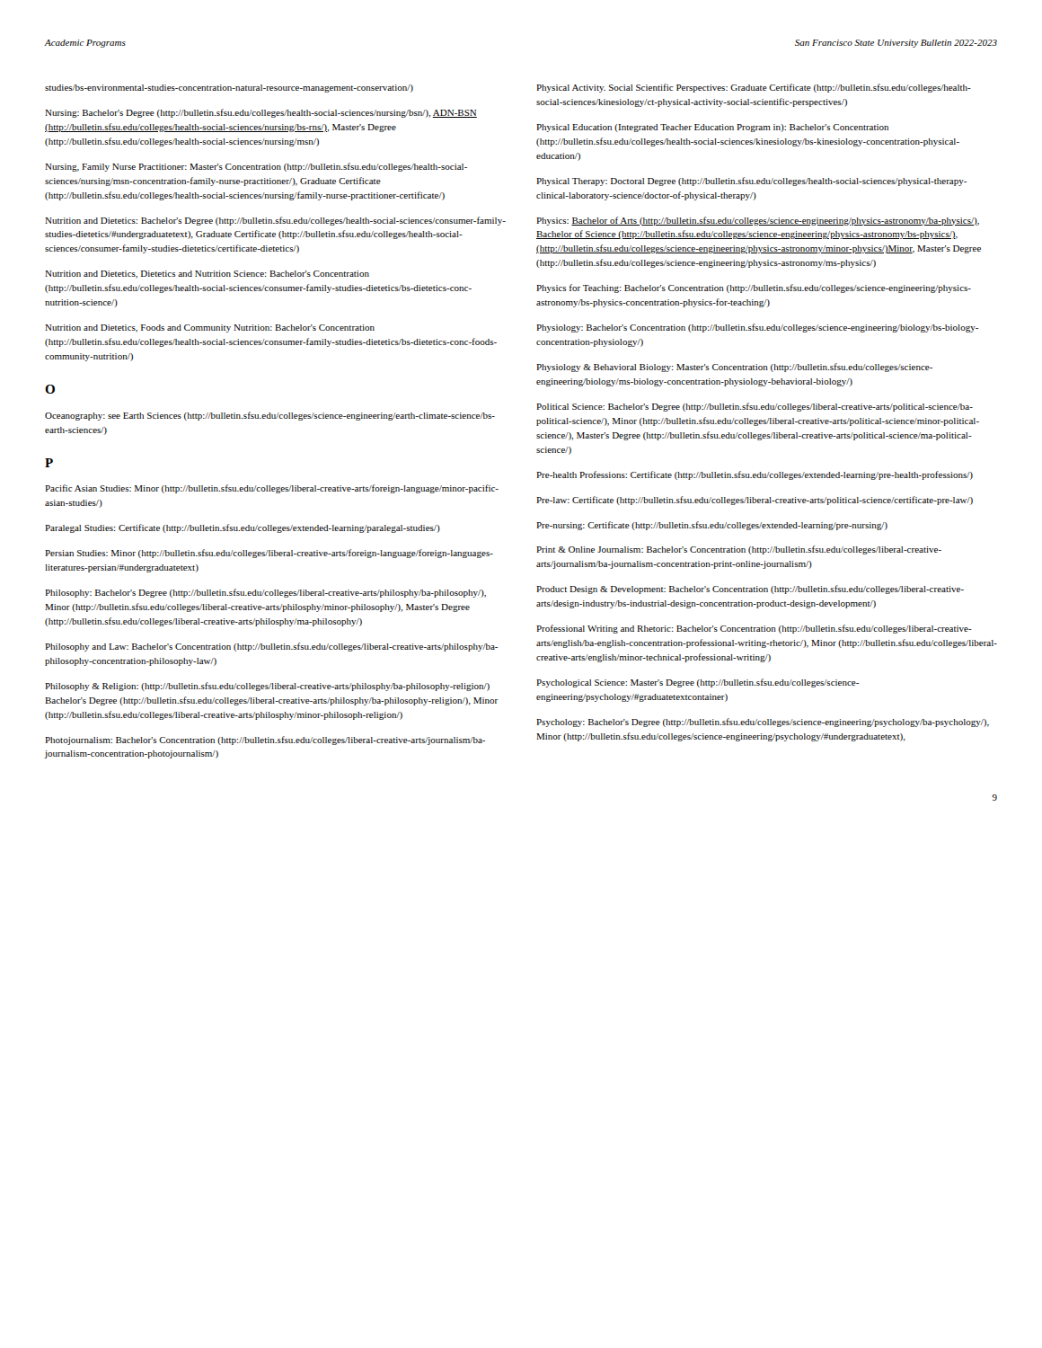Academic Programs San Francisco State University Bulletin 2022-2023
studies/bs-environmental-studies-concentration-natural-resource-management-conservation/)
Nursing: Bachelor's Degree (http://bulletin.sfsu.edu/colleges/health-social-sciences/nursing/bsn/), ADN-BSN (http://bulletin.sfsu.edu/colleges/health-social-sciences/nursing/bs-rns/), Master's Degree (http://bulletin.sfsu.edu/colleges/health-social-sciences/nursing/msn/)
Nursing, Family Nurse Practitioner: Master's Concentration (http://bulletin.sfsu.edu/colleges/health-social-sciences/nursing/msn-concentration-family-nurse-practitioner/), Graduate Certificate (http://bulletin.sfsu.edu/colleges/health-social-sciences/nursing/family-nurse-practitioner-certificate/)
Nutrition and Dietetics: Bachelor's Degree (http://bulletin.sfsu.edu/colleges/health-social-sciences/consumer-family-studies-dietetics/#undergraduatetext), Graduate Certificate (http://bulletin.sfsu.edu/colleges/health-social-sciences/consumer-family-studies-dietetics/certificate-dietetics/)
Nutrition and Dietetics, Dietetics and Nutrition Science: Bachelor's Concentration (http://bulletin.sfsu.edu/colleges/health-social-sciences/consumer-family-studies-dietetics/bs-dietetics-conc-nutrition-science/)
Nutrition and Dietetics, Foods and Community Nutrition: Bachelor's Concentration (http://bulletin.sfsu.edu/colleges/health-social-sciences/consumer-family-studies-dietetics/bs-dietetics-conc-foods-community-nutrition/)
O
Oceanography: see Earth Sciences (http://bulletin.sfsu.edu/colleges/science-engineering/earth-climate-science/bs-earth-sciences/)
P
Pacific Asian Studies: Minor (http://bulletin.sfsu.edu/colleges/liberal-creative-arts/foreign-language/minor-pacific-asian-studies/)
Paralegal Studies: Certificate (http://bulletin.sfsu.edu/colleges/extended-learning/paralegal-studies/)
Persian Studies: Minor (http://bulletin.sfsu.edu/colleges/liberal-creative-arts/foreign-language/foreign-languages-literatures-persian/#undergraduatetext)
Philosophy: Bachelor's Degree (http://bulletin.sfsu.edu/colleges/liberal-creative-arts/philosphy/ba-philosophy/), Minor (http://bulletin.sfsu.edu/colleges/liberal-creative-arts/philosphy/minor-philosophy/), Master's Degree (http://bulletin.sfsu.edu/colleges/liberal-creative-arts/philosphy/ma-philosophy/)
Philosophy and Law: Bachelor's Concentration (http://bulletin.sfsu.edu/colleges/liberal-creative-arts/philosphy/ba-philosophy-concentration-philosophy-law/)
Philosophy & Religion: (http://bulletin.sfsu.edu/colleges/liberal-creative-arts/philosphy/ba-philosophy-religion/) Bachelor's Degree (http://bulletin.sfsu.edu/colleges/liberal-creative-arts/philosphy/ba-philosophy-religion/), Minor (http://bulletin.sfsu.edu/colleges/liberal-creative-arts/philosphy/minor-philosoph-religion/)
Photojournalism: Bachelor's Concentration (http://bulletin.sfsu.edu/colleges/liberal-creative-arts/journalism/ba-journalism-concentration-photojournalism/)
Physical Activity. Social Scientific Perspectives: Graduate Certificate (http://bulletin.sfsu.edu/colleges/health-social-sciences/kinesiology/ct-physical-activity-social-scientific-perspectives/)
Physical Education (Integrated Teacher Education Program in): Bachelor's Concentration (http://bulletin.sfsu.edu/colleges/health-social-sciences/kinesiology/bs-kinesiology-concentration-physical-education/)
Physical Therapy: Doctoral Degree (http://bulletin.sfsu.edu/colleges/health-social-sciences/physical-therapy-clinical-laboratory-science/doctor-of-physical-therapy/)
Physics: Bachelor of Arts (http://bulletin.sfsu.edu/colleges/science-engineering/physics-astronomy/ba-physics/), Bachelor of Science (http://bulletin.sfsu.edu/colleges/science-engineering/physics-astronomy/bs-physics/), (http://bulletin.sfsu.edu/colleges/science-engineering/physics-astronomy/minor-physics/)Minor, Master's Degree (http://bulletin.sfsu.edu/colleges/science-engineering/physics-astronomy/ms-physics/)
Physics for Teaching: Bachelor's Concentration (http://bulletin.sfsu.edu/colleges/science-engineering/physics-astronomy/bs-physics-concentration-physics-for-teaching/)
Physiology: Bachelor's Concentration (http://bulletin.sfsu.edu/colleges/science-engineering/biology/bs-biology-concentration-physiology/)
Physiology & Behavioral Biology: Master's Concentration (http://bulletin.sfsu.edu/colleges/science-engineering/biology/ms-biology-concentration-physiology-behavioral-biology/)
Political Science: Bachelor's Degree (http://bulletin.sfsu.edu/colleges/liberal-creative-arts/political-science/ba-political-science/), Minor (http://bulletin.sfsu.edu/colleges/liberal-creative-arts/political-science/minor-political-science/), Master's Degree (http://bulletin.sfsu.edu/colleges/liberal-creative-arts/political-science/ma-political-science/)
Pre-health Professions: Certificate (http://bulletin.sfsu.edu/colleges/extended-learning/pre-health-professions/)
Pre-law: Certificate (http://bulletin.sfsu.edu/colleges/liberal-creative-arts/political-science/certificate-pre-law/)
Pre-nursing: Certificate (http://bulletin.sfsu.edu/colleges/extended-learning/pre-nursing/)
Print & Online Journalism: Bachelor's Concentration (http://bulletin.sfsu.edu/colleges/liberal-creative-arts/journalism/ba-journalism-concentration-print-online-journalism/)
Product Design & Development: Bachelor's Concentration (http://bulletin.sfsu.edu/colleges/liberal-creative-arts/design-industry/bs-industrial-design-concentration-product-design-development/)
Professional Writing and Rhetoric: Bachelor's Concentration (http://bulletin.sfsu.edu/colleges/liberal-creative-arts/english/ba-english-concentration-professional-writing-rhetoric/), Minor (http://bulletin.sfsu.edu/colleges/liberal-creative-arts/english/minor-technical-professional-writing/)
Psychological Science: Master's Degree (http://bulletin.sfsu.edu/colleges/science-engineering/psychology/#graduatetextcontainer)
Psychology: Bachelor's Degree (http://bulletin.sfsu.edu/colleges/science-engineering/psychology/ba-psychology/), Minor (http://bulletin.sfsu.edu/colleges/science-engineering/psychology/#undergraduatetext),
9